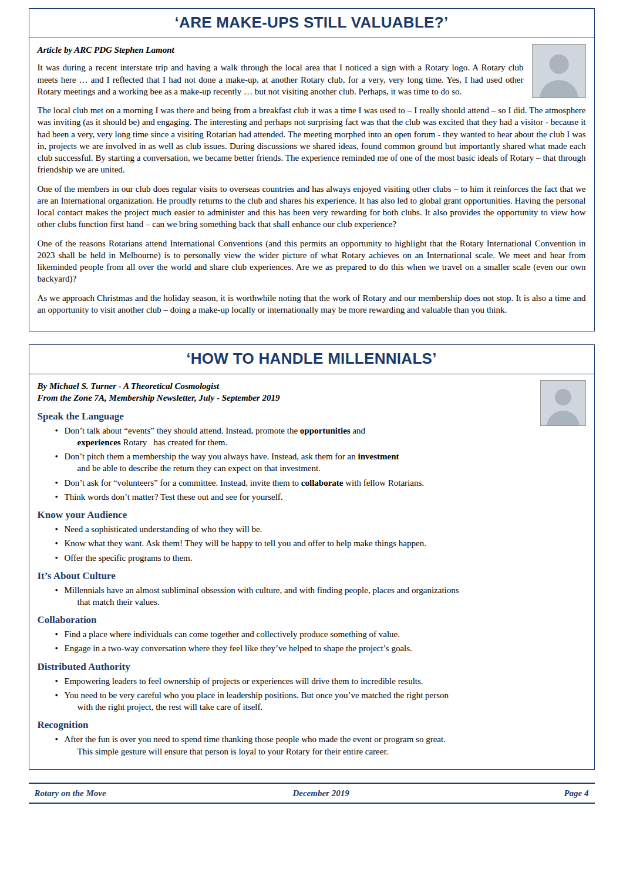‘ARE MAKE-UPS STILL VALUABLE?’
Article by ARC PDG Stephen Lamont
It was during a recent interstate trip and having a walk through the local area that I noticed a sign with a Rotary logo. A Rotary club meets here … and I reflected that I had not done a make-up, at another Rotary club, for a very, very long time. Yes, I had used other Rotary meetings and a working bee as a make-up recently … but not visiting another club. Perhaps, it was time to do so.
The local club met on a morning I was there and being from a breakfast club it was a time I was used to – I really should attend – so I did. The atmosphere was inviting (as it should be) and engaging. The interesting and perhaps not surprising fact was that the club was excited that they had a visitor - because it had been a very, very long time since a visiting Rotarian had attended. The meeting morphed into an open forum - they wanted to hear about the club I was in, projects we are involved in as well as club issues. During discussions we shared ideas, found common ground but importantly shared what made each club successful. By starting a conversation, we became better friends. The experience reminded me of one of the most basic ideals of Rotary – that through friendship we are united.
One of the members in our club does regular visits to overseas countries and has always enjoyed visiting other clubs – to him it reinforces the fact that we are an International organization. He proudly returns to the club and shares his experience. It has also led to global grant opportunities. Having the personal local contact makes the project much easier to administer and this has been very rewarding for both clubs. It also provides the opportunity to view how other clubs function first hand – can we bring something back that shall enhance our club experience?
One of the reasons Rotarians attend International Conventions (and this permits an opportunity to highlight that the Rotary International Convention in 2023 shall be held in Melbourne) is to personally view the wider picture of what Rotary achieves on an International scale. We meet and hear from likeminded people from all over the world and share club experiences. Are we as prepared to do this when we travel on a smaller scale (even our own backyard)?
As we approach Christmas and the holiday season, it is worthwhile noting that the work of Rotary and our membership does not stop. It is also a time and an opportunity to visit another club – doing a make-up locally or internationally may be more rewarding and valuable than you think.
‘HOW TO HANDLE MILLENNIALS’
By Michael S. Turner - A Theoretical Cosmologist From the Zone 7A, Membership Newsletter, July - September 2019
Speak the Language
Don’t talk about “events” they should attend. Instead, promote the opportunities and experiences Rotary has created for them.
Don’t pitch them a membership the way you always have. Instead, ask them for an investment and be able to describe the return they can expect on that investment.
Don’t ask for “volunteers” for a committee. Instead, invite them to collaborate with fellow Rotarians.
Think words don’t matter? Test these out and see for yourself.
Know your Audience
Need a sophisticated understanding of who they will be.
Know what they want. Ask them! They will be happy to tell you and offer to help make things happen.
Offer the specific programs to them.
It’s About Culture
Millennials have an almost subliminal obsession with culture, and with finding people, places and organizations that match their values.
Collaboration
Find a place where individuals can come together and collectively produce something of value.
Engage in a two-way conversation where they feel like they’ve helped to shape the project’s goals.
Distributed Authority
Empowering leaders to feel ownership of projects or experiences will drive them to incredible results.
You need to be very careful who you place in leadership positions. But once you’ve matched the right person with the right project, the rest will take care of itself.
Recognition
After the fun is over you need to spend time thanking those people who made the event or program so great. This simple gesture will ensure that person is loyal to your Rotary for their entire career.
Rotary on the Move
December 2019
Page 4